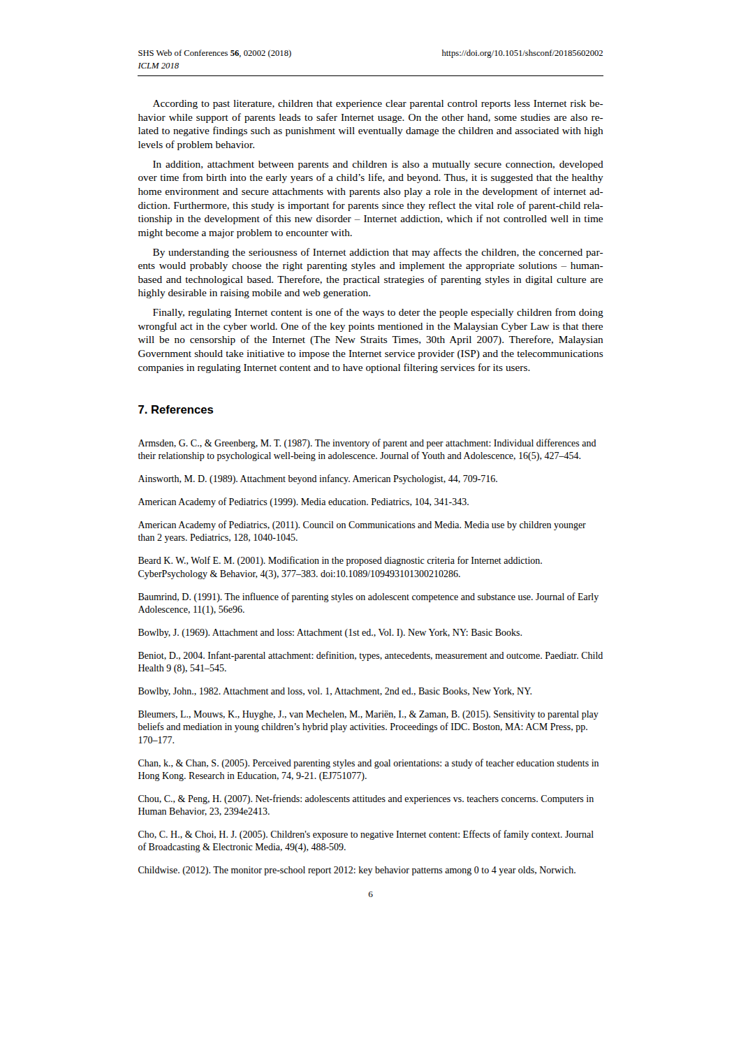SHS Web of Conferences 56, 02002 (2018)
ICLM 2018
https://doi.org/10.1051/shsconf/20185602002
According to past literature, children that experience clear parental control reports less Internet risk behavior while support of parents leads to safer Internet usage. On the other hand, some studies are also related to negative findings such as punishment will eventually damage the children and associated with high levels of problem behavior.
In addition, attachment between parents and children is also a mutually secure connection, developed over time from birth into the early years of a child’s life, and beyond. Thus, it is suggested that the healthy home environment and secure attachments with parents also play a role in the development of internet addiction. Furthermore, this study is important for parents since they reflect the vital role of parent-child relationship in the development of this new disorder – Internet addiction, which if not controlled well in time might become a major problem to encounter with.
By understanding the seriousness of Internet addiction that may affects the children, the concerned parents would probably choose the right parenting styles and implement the appropriate solutions – human-based and technological based. Therefore, the practical strategies of parenting styles in digital culture are highly desirable in raising mobile and web generation.
Finally, regulating Internet content is one of the ways to deter the people especially children from doing wrongful act in the cyber world. One of the key points mentioned in the Malaysian Cyber Law is that there will be no censorship of the Internet (The New Straits Times, 30th April 2007). Therefore, Malaysian Government should take initiative to impose the Internet service provider (ISP) and the telecommunications companies in regulating Internet content and to have optional filtering services for its users.
7. References
Armsden, G. C., & Greenberg, M. T. (1987). The inventory of parent and peer attachment: Individual differences and their relationship to psychological well-being in adolescence. Journal of Youth and Adolescence, 16(5), 427–454.
Ainsworth, M. D. (1989). Attachment beyond infancy. American Psychologist, 44, 709-716.
American Academy of Pediatrics (1999). Media education. Pediatrics, 104, 341-343.
American Academy of Pediatrics, (2011). Council on Communications and Media. Media use by children younger than 2 years. Pediatrics, 128, 1040-1045.
Beard K. W., Wolf E. M. (2001). Modification in the proposed diagnostic criteria for Internet addiction. CyberPsychology & Behavior, 4(3), 377–383. doi:10.1089/109493101300210286.
Baumrind, D. (1991). The influence of parenting styles on adolescent competence and substance use. Journal of Early Adolescence, 11(1), 56e96.
Bowlby, J. (1969). Attachment and loss: Attachment (1st ed., Vol. I). New York, NY: Basic Books.
Beniot, D., 2004. Infant-parental attachment: definition, types, antecedents, measurement and outcome. Paediatr. Child Health 9 (8), 541–545.
Bowlby, John., 1982. Attachment and loss, vol. 1, Attachment, 2nd ed., Basic Books, New York, NY.
Bleumers, L., Mouws, K., Huyghe, J., van Mechelen, M., Mariën, I., & Zaman, B. (2015). Sensitivity to parental play beliefs and mediation in young children’s hybrid play activities. Proceedings of IDC. Boston, MA: ACM Press, pp. 170–177.
Chan, k., & Chan, S. (2005). Perceived parenting styles and goal orientations: a study of teacher education students in Hong Kong. Research in Education, 74, 9-21. (EJ751077).
Chou, C., & Peng, H. (2007). Net-friends: adolescents attitudes and experiences vs. teachers concerns. Computers in Human Behavior, 23, 2394e2413.
Cho, C. H., & Choi, H. J. (2005). Children's exposure to negative Internet content: Effects of family context. Journal of Broadcasting & Electronic Media, 49(4), 488-509.
Childwise. (2012). The monitor pre-school report 2012: key behavior patterns among 0 to 4 year olds, Norwich.
6